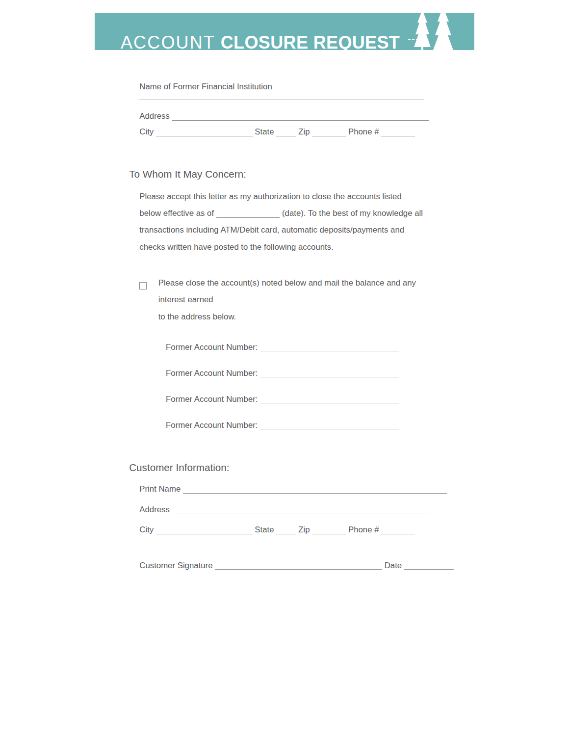ACCOUNT CLOSURE REQUEST
Name of Former Financial Institution
Address
City State Zip Phone #
To Whom It May Concern:
Please accept this letter as my authorization to close the accounts listed below effective as of (date). To the best of my knowledge all transactions including ATM/Debit card, automatic deposits/payments and checks written have posted to the following accounts.
Please close the account(s) noted below and mail the balance and any interest earned to the address below.
Former Account Number:
Former Account Number:
Former Account Number:
Former Account Number:
Customer Information:
Print Name
Address
City State Zip Phone #
Customer Signature Date